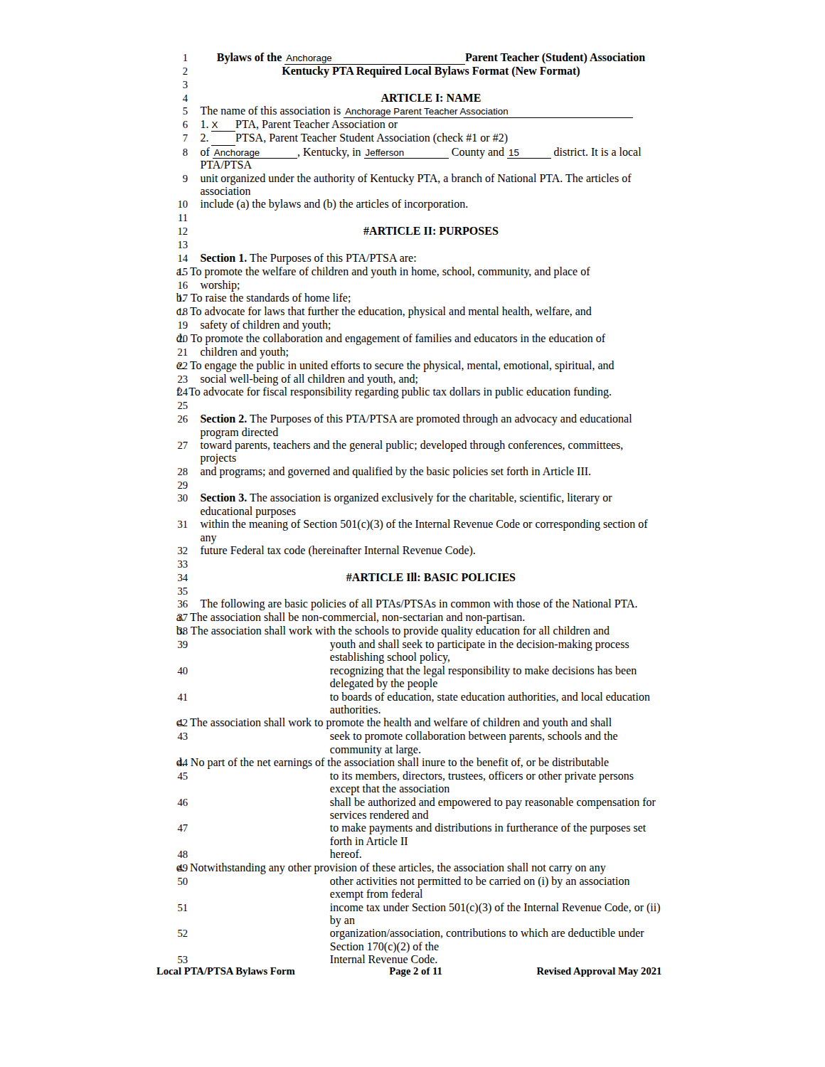| 1 | Bylaws of the Anchorage Parent Teacher (Student) Association |
| 2 | Kentucky PTA Required Local Bylaws Format (New Format) |
| 3 | |
| 4 | ARTICLE I: NAME |
| 5 | The name of this association is Anchorage Parent Teacher Association |
| 6 | 1. X PTA, Parent Teacher Association or |
| 7 | 2. PTSA, Parent Teacher Student Association (check #1 or #2) |
| 8 | of Anchorage , Kentucky, in Jefferson County and 15 district. It is a local PTA/PTSA |
| 9 | unit organized under the authority of Kentucky PTA, a branch of National PTA. The articles of association |
| 10 | include (a) the bylaws and (b) the articles of incorporation. |
| 11 | |
| 12 | #ARTICLE II: PURPOSES |
| 13 | |
| 14 | Section 1. The Purposes of this PTA/PTSA are: |
| 15 | a. To promote the welfare of children and youth in home, school, community, and place of |
| 16 | worship; |
| 17 | b. To raise the standards of home life; |
| 18 | c. To advocate for laws that further the education, physical and mental health, welfare, and |
| 19 | safety of children and youth; |
| 20 | d. To promote the collaboration and engagement of families and educators in the education of |
| 21 | children and youth; |
| 22 | e. To engage the public in united efforts to secure the physical, mental, emotional, spiritual, and |
| 23 | social well-being of all children and youth, and; |
| 24 | f. To advocate for fiscal responsibility regarding public tax dollars in public education funding. |
| 25 | |
| 26 | Section 2. The Purposes of this PTA/PTSA are promoted through an advocacy and educational program directed |
| 27 | toward parents, teachers and the general public; developed through conferences, committees, projects |
| 28 | and programs; and governed and qualified by the basic policies set forth in Article III. |
| 29 | |
| 30 | Section 3. The association is organized exclusively for the charitable, scientific, literary or educational purposes |
| 31 | within the meaning of Section 501(c)(3) of the Internal Revenue Code or corresponding section of any |
| 32 | future Federal tax code (hereinafter Internal Revenue Code). |
| 33 | |
| 34 | #ARTICLE Ill: BASIC POLICIES |
| 35 | |
| 36 | The following are basic policies of all PTAs/PTSAs in common with those of the National PTA. |
| 37 | a. The association shall be non-commercial, non-sectarian and non-partisan. |
| 38 | b. The association shall work with the schools to provide quality education for all children and |
| 39 | youth and shall seek to participate in the decision-making process establishing school policy, |
| 40 | recognizing that the legal responsibility to make decisions has been delegated by the people |
| 41 | to boards of education, state education authorities, and local education authorities. |
| 42 | c. The association shall work to promote the health and welfare of children and youth and shall |
| 43 | seek to promote collaboration between parents, schools and the community at large. |
| 44 | d. No part of the net earnings of the association shall inure to the benefit of, or be distributable |
| 45 | to its members, directors, trustees, officers or other private persons except that the association |
| 46 | shall be authorized and empowered to pay reasonable compensation for services rendered and |
| 47 | to make payments and distributions in furtherance of the purposes set forth in Article II |
| 48 | hereof. |
| 49 | e. Notwithstanding any other provision of these articles, the association shall not carry on any |
| 50 | other activities not permitted to be carried on (i) by an association exempt from federal |
| 51 | income tax under Section 501(c)(3) of the Internal Revenue Code, or (ii) by an |
| 52 | organization/association, contributions to which are deductible under Section 170(c)(2) of the |
| 53 | Internal Revenue Code. |
Local PTA/PTSA Bylaws Form Page 2 of 11 Revised Approval May 2021